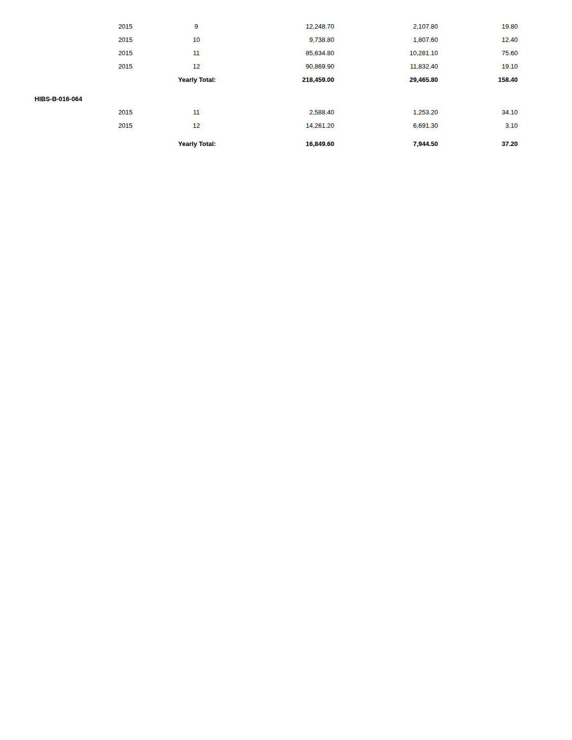| | 2015 | 9 | 12,248.70 | 2,107.80 | 19.80 |
| | 2015 | 10 | 9,738.80 | 1,807.60 | 12.40 |
| | 2015 | 11 | 85,634.80 | 10,281.10 | 75.60 |
| | 2015 | 12 | 90,869.90 | 11,832.40 | 19.10 |
| | Yearly Total: | 218,459.00 | 29,465.80 | 158.40 |
| HIBS-B-016-064 |
| | 2015 | 11 | 2,588.40 | 1,253.20 | 34.10 |
| | 2015 | 12 | 14,261.20 | 6,691.30 | 3.10 |
| | Yearly Total: | 16,849.60 | 7,944.50 | 37.20 |